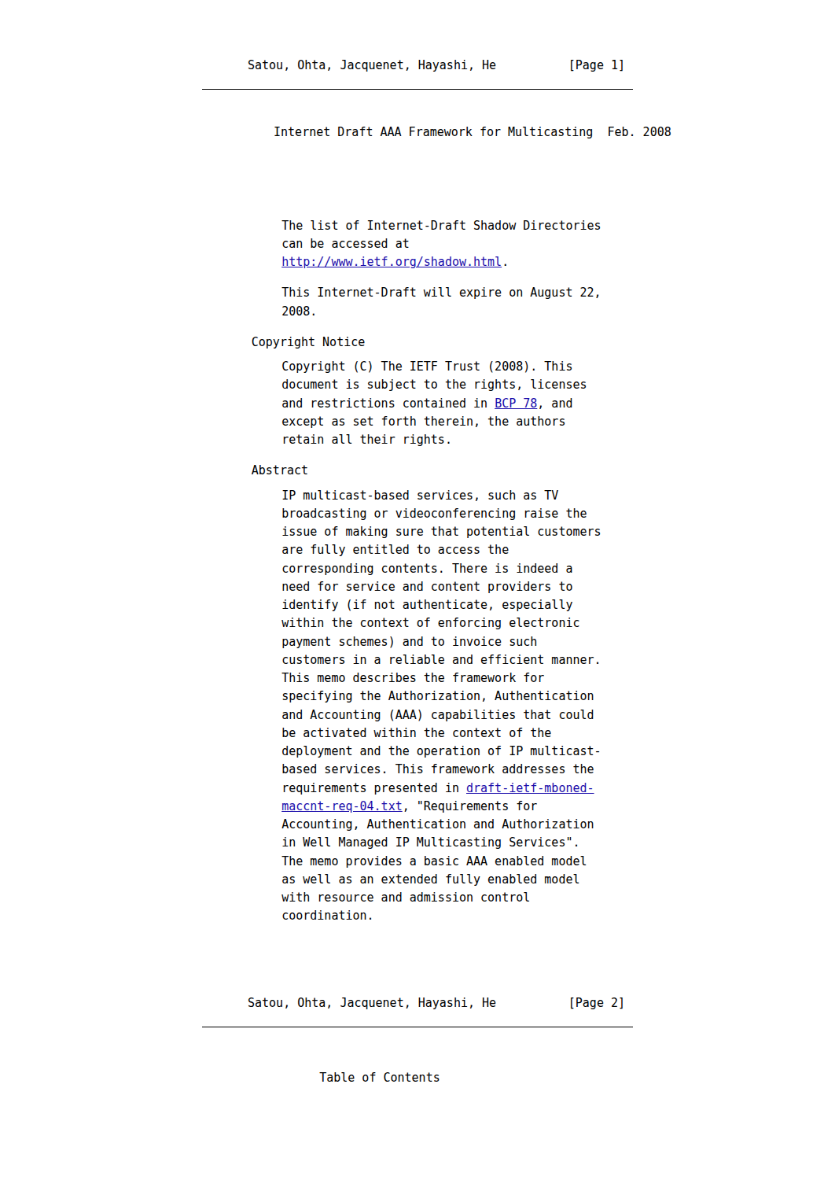Satou, Ohta, Jacquenet, Hayashi, He [Page 1]
Internet Draft AAA Framework for Multicasting Feb. 2008
The list of Internet-Draft Shadow Directories can be accessed at http://www.ietf.org/shadow.html.
This Internet-Draft will expire on August 22, 2008.
Copyright Notice
Copyright (C) The IETF Trust (2008). This document is subject to the rights, licenses and restrictions contained in BCP 78, and except as set forth therein, the authors retain all their rights.
Abstract
IP multicast-based services, such as TV broadcasting or videoconferencing raise the issue of making sure that potential customers are fully entitled to access the corresponding contents. There is indeed a need for service and content providers to identify (if not authenticate, especially within the context of enforcing electronic payment schemes) and to invoice such customers in a reliable and efficient manner. This memo describes the framework for specifying the Authorization, Authentication and Accounting (AAA) capabilities that could be activated within the context of the deployment and the operation of IP multicast-based services. This framework addresses the requirements presented in draft-ietf-mboned-maccnt-req-04.txt, "Requirements for Accounting, Authentication and Authorization in Well Managed IP Multicasting Services". The memo provides a basic AAA enabled model as well as an extended fully enabled model with resource and admission control coordination.
Satou, Ohta, Jacquenet, Hayashi, He [Page 2]
Table of Contents